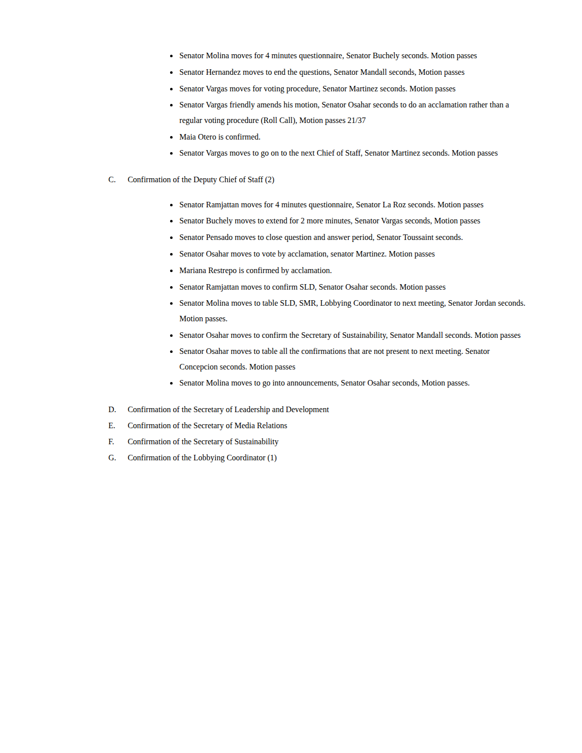Senator Molina moves for 4 minutes questionnaire, Senator Buchely seconds. Motion passes
Senator Hernandez moves to end the questions, Senator Mandall seconds, Motion passes
Senator Vargas moves for voting procedure, Senator Martinez seconds. Motion passes
Senator Vargas friendly amends his motion, Senator Osahar seconds to do an acclamation rather than a regular voting procedure (Roll Call), Motion passes 21/37
Maia Otero is confirmed.
Senator Vargas moves to go on to the next Chief of Staff, Senator Martinez seconds. Motion passes
C.
Confirmation of the Deputy Chief of Staff (2)
Senator Ramjattan moves for 4 minutes questionnaire, Senator La Roz seconds. Motion passes
Senator Buchely moves to extend for 2 more minutes, Senator Vargas seconds, Motion passes
Senator Pensado moves to close question and answer period, Senator Toussaint seconds.
Senator Osahar moves to vote by acclamation, senator Martinez. Motion passes
Mariana Restrepo is confirmed by acclamation.
Senator Ramjattan moves to confirm SLD, Senator Osahar seconds. Motion passes
Senator Molina moves to table SLD, SMR, Lobbying Coordinator to next meeting, Senator Jordan seconds. Motion passes.
Senator Osahar moves to confirm the Secretary of Sustainability, Senator Mandall seconds. Motion passes
Senator Osahar moves to table all the confirmations that are not present to next meeting. Senator Concepcion seconds. Motion passes
Senator Molina moves to go into announcements, Senator Osahar seconds, Motion passes.
D.
Confirmation of the Secretary of Leadership and Development
E.
Confirmation of the Secretary of Media Relations
F.
Confirmation of the Secretary of Sustainability
G.
Confirmation of the Lobbying Coordinator (1)